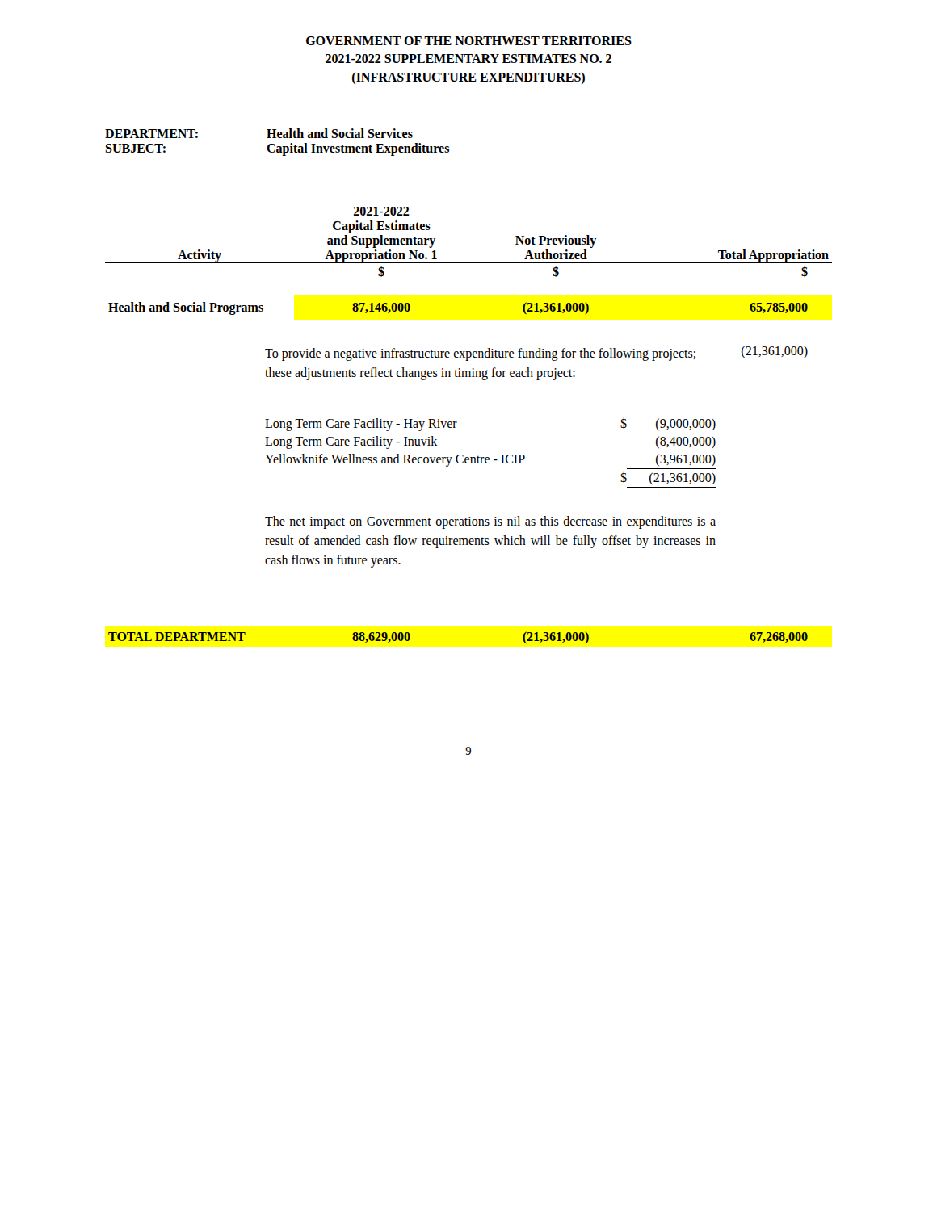GOVERNMENT OF THE NORTHWEST TERRITORIES
2021-2022 SUPPLEMENTARY ESTIMATES NO. 2
(INFRASTRUCTURE EXPENDITURES)
DEPARTMENT:
Health and Social Services
SUBJECT:
Capital Investment Expenditures
| | 2021-2022 Capital Estimates and Supplementary | Not Previously | |
| --- | --- | --- | --- |
| Activity | Appropriation No. 1 | Authorized | Total Appropriation |
| | $ | $ | $ |
| Health and Social Programs | 87,146,000 | (21,361,000) | 65,785,000 |
To provide a negative infrastructure expenditure funding for the following projects; these adjustments reflect changes in timing for each project:
(21,361,000)
| Long Term Care Facility - Hay River | $ | (9,000,000) |
| Long Term Care Facility - Inuvik | | (8,400,000) |
| Yellowknife Wellness and Recovery Centre - ICIP | | (3,961,000) |
| | $ | (21,361,000) |
The net impact on Government operations is nil as this decrease in expenditures is a result of amended cash flow requirements which will be fully offset by increases in cash flows in future years.
| TOTAL DEPARTMENT | 88,629,000 | (21,361,000) | 67,268,000 |
9